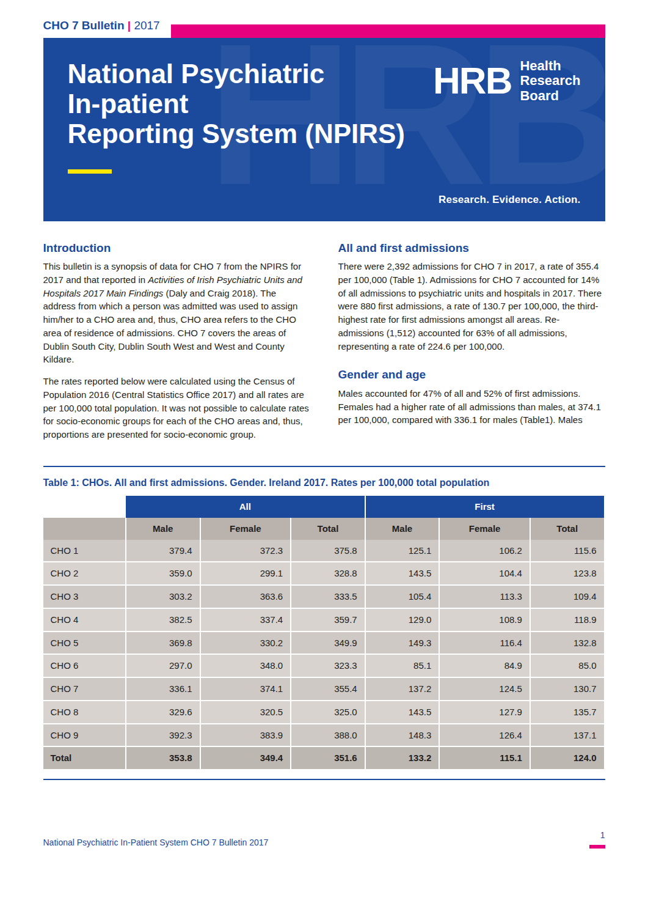CHO 7 Bulletin | 2017
HRB
HRB
Health
Research
Board
National Psychiatric
In-patient
Reporting System (NPIRS)
Research. Evidence. Action.
Introduction
This bulletin is a synopsis of data for CHO 7 from the NPIRS for 2017 and that reported in Activities of Irish Psychiatric Units and Hospitals 2017 Main Findings (Daly and Craig 2018). The address from which a person was admitted was used to assign him/her to a CHO area and, thus, CHO area refers to the CHO area of residence of admissions. CHO 7 covers the areas of Dublin South City, Dublin South West and West and County Kildare.
The rates reported below were calculated using the Census of Population 2016 (Central Statistics Office 2017) and all rates are per 100,000 total population. It was not possible to calculate rates for socio-economic groups for each of the CHO areas and, thus, proportions are presented for socio-economic group.
All and first admissions
There were 2,392 admissions for CHO 7 in 2017, a rate of 355.4 per 100,000 (Table 1). Admissions for CHO 7 accounted for 14% of all admissions to psychiatric units and hospitals in 2017. There were 880 first admissions, a rate of 130.7 per 100,000, the third-highest rate for first admissions amongst all areas. Re-admissions (1,512) accounted for 63% of all admissions, representing a rate of 224.6 per 100,000.
Gender and age
Males accounted for 47% of all and 52% of first admissions. Females had a higher rate of all admissions than males, at 374.1 per 100,000, compared with 336.1 for males (Table1). Males
Table 1: CHOs. All and first admissions. Gender. Ireland 2017. Rates per 100,000 total population
| | All | First |
| --- | --- | --- |
| | Male | Female | Total | Male | Female | Total |
| CHO 1 | 379.4 | 372.3 | 375.8 | 125.1 | 106.2 | 115.6 |
| CHO 2 | 359.0 | 299.1 | 328.8 | 143.5 | 104.4 | 123.8 |
| CHO 3 | 303.2 | 363.6 | 333.5 | 105.4 | 113.3 | 109.4 |
| CHO 4 | 382.5 | 337.4 | 359.7 | 129.0 | 108.9 | 118.9 |
| CHO 5 | 369.8 | 330.2 | 349.9 | 149.3 | 116.4 | 132.8 |
| CHO 6 | 297.0 | 348.0 | 323.3 | 85.1 | 84.9 | 85.0 |
| CHO 7 | 336.1 | 374.1 | 355.4 | 137.2 | 124.5 | 130.7 |
| CHO 8 | 329.6 | 320.5 | 325.0 | 143.5 | 127.9 | 135.7 |
| CHO 9 | 392.3 | 383.9 | 388.0 | 148.3 | 126.4 | 137.1 |
| Total | 353.8 | 349.4 | 351.6 | 133.2 | 115.1 | 124.0 |
National Psychiatric In-Patient System CHO 7 Bulletin 2017
1